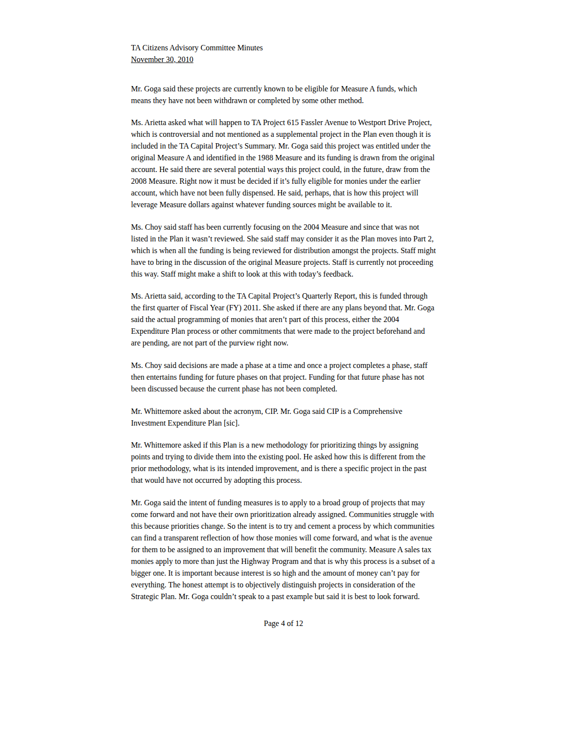TA Citizens Advisory Committee Minutes November 30, 2010
Mr. Goga said these projects are currently known to be eligible for Measure A funds, which means they have not been withdrawn or completed by some other method.
Ms. Arietta asked what will happen to TA Project 615 Fassler Avenue to Westport Drive Project, which is controversial and not mentioned as a supplemental project in the Plan even though it is included in the TA Capital Project’s Summary. Mr. Goga said this project was entitled under the original Measure A and identified in the 1988 Measure and its funding is drawn from the original account. He said there are several potential ways this project could, in the future, draw from the 2008 Measure. Right now it must be decided if it’s fully eligible for monies under the earlier account, which have not been fully dispensed. He said, perhaps, that is how this project will leverage Measure dollars against whatever funding sources might be available to it.
Ms. Choy said staff has been currently focusing on the 2004 Measure and since that was not listed in the Plan it wasn’t reviewed. She said staff may consider it as the Plan moves into Part 2, which is when all the funding is being reviewed for distribution amongst the projects. Staff might have to bring in the discussion of the original Measure projects. Staff is currently not proceeding this way. Staff might make a shift to look at this with today’s feedback.
Ms. Arietta said, according to the TA Capital Project’s Quarterly Report, this is funded through the first quarter of Fiscal Year (FY) 2011. She asked if there are any plans beyond that. Mr. Goga said the actual programming of monies that aren’t part of this process, either the 2004 Expenditure Plan process or other commitments that were made to the project beforehand and are pending, are not part of the purview right now.
Ms. Choy said decisions are made a phase at a time and once a project completes a phase, staff then entertains funding for future phases on that project. Funding for that future phase has not been discussed because the current phase has not been completed.
Mr. Whittemore asked about the acronym, CIP. Mr. Goga said CIP is a Comprehensive Investment Expenditure Plan [sic].
Mr. Whittemore asked if this Plan is a new methodology for prioritizing things by assigning points and trying to divide them into the existing pool. He asked how this is different from the prior methodology, what is its intended improvement, and is there a specific project in the past that would have not occurred by adopting this process.
Mr. Goga said the intent of funding measures is to apply to a broad group of projects that may come forward and not have their own prioritization already assigned. Communities struggle with this because priorities change. So the intent is to try and cement a process by which communities can find a transparent reflection of how those monies will come forward, and what is the avenue for them to be assigned to an improvement that will benefit the community. Measure A sales tax monies apply to more than just the Highway Program and that is why this process is a subset of a bigger one. It is important because interest is so high and the amount of money can’t pay for everything. The honest attempt is to objectively distinguish projects in consideration of the Strategic Plan. Mr. Goga couldn’t speak to a past example but said it is best to look forward.
Page 4 of 12